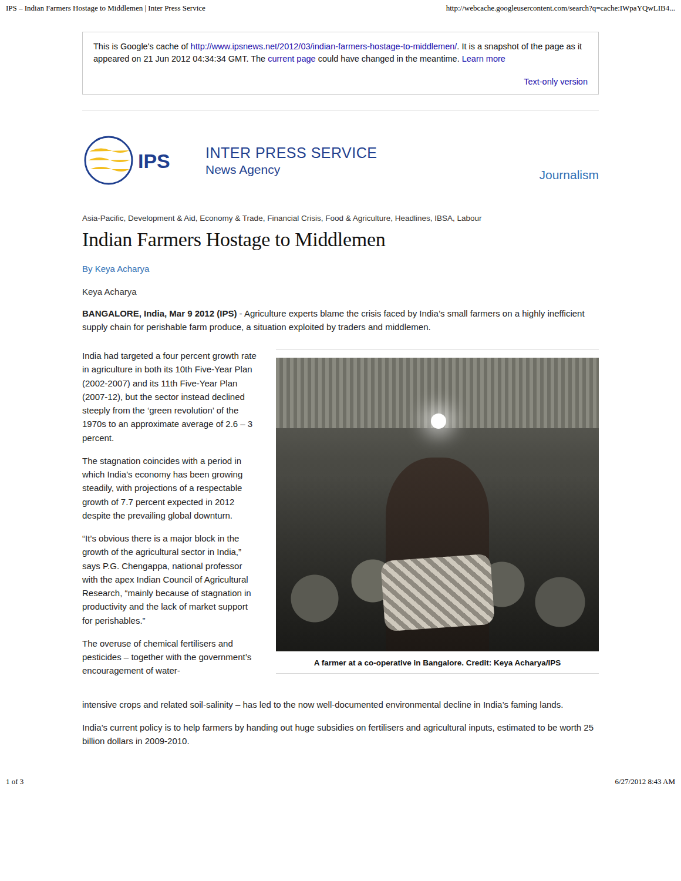IPS – Indian Farmers Hostage to Middlemen | Inter Press Service
http://webcache.googleusercontent.com/search?q=cache:IWpaYQwLIB4...
This is Google's cache of http://www.ipsnews.net/2012/03/indian-farmers-hostage-to-middlemen/. It is a snapshot of the page as it appeared on 21 Jun 2012 04:34:34 GMT. The current page could have changed in the meantime. Learn more
Text-only version
IPS
INTER PRESS SERVICE
News Agency
Journalism
Asia-Pacific, Development & Aid, Economy & Trade, Financial Crisis, Food & Agriculture, Headlines, IBSA, Labour
Indian Farmers Hostage to Middlemen
By Keya Acharya
Keya Acharya
BANGALORE, India, Mar 9 2012 (IPS) - Agriculture experts blame the crisis faced by India’s small farmers on a highly inefficient supply chain for perishable farm produce, a situation exploited by traders and middlemen.
India had targeted a four percent growth rate in agriculture in both its 10th Five-Year Plan (2002-2007) and its 11th Five-Year Plan (2007-12), but the sector instead declined steeply from the ‘green revolution’ of the 1970s to an approximate average of 2.6 – 3 percent.
The stagnation coincides with a period in which India’s economy has been growing steadily, with projections of a respectable growth of 7.7 percent expected in 2012 despite the prevailing global downturn.
“It’s obvious there is a major block in the growth of the agricultural sector in India,” says P.G. Chengappa, national professor with the apex Indian Council of Agricultural Research, “mainly because of stagnation in productivity and the lack of market support for perishables.”
The overuse of chemical fertilisers and pesticides – together with the government’s encouragement of water-
A farmer at a co-operative in Bangalore. Credit: Keya Acharya/IPS
intensive crops and related soil-salinity – has led to the now well-documented environmental decline in India’s faming lands.
India’s current policy is to help farmers by handing out huge subsidies on fertilisers and agricultural inputs, estimated to be worth 25 billion dollars in 2009-2010.
1 of 3
6/27/2012 8:43 AM